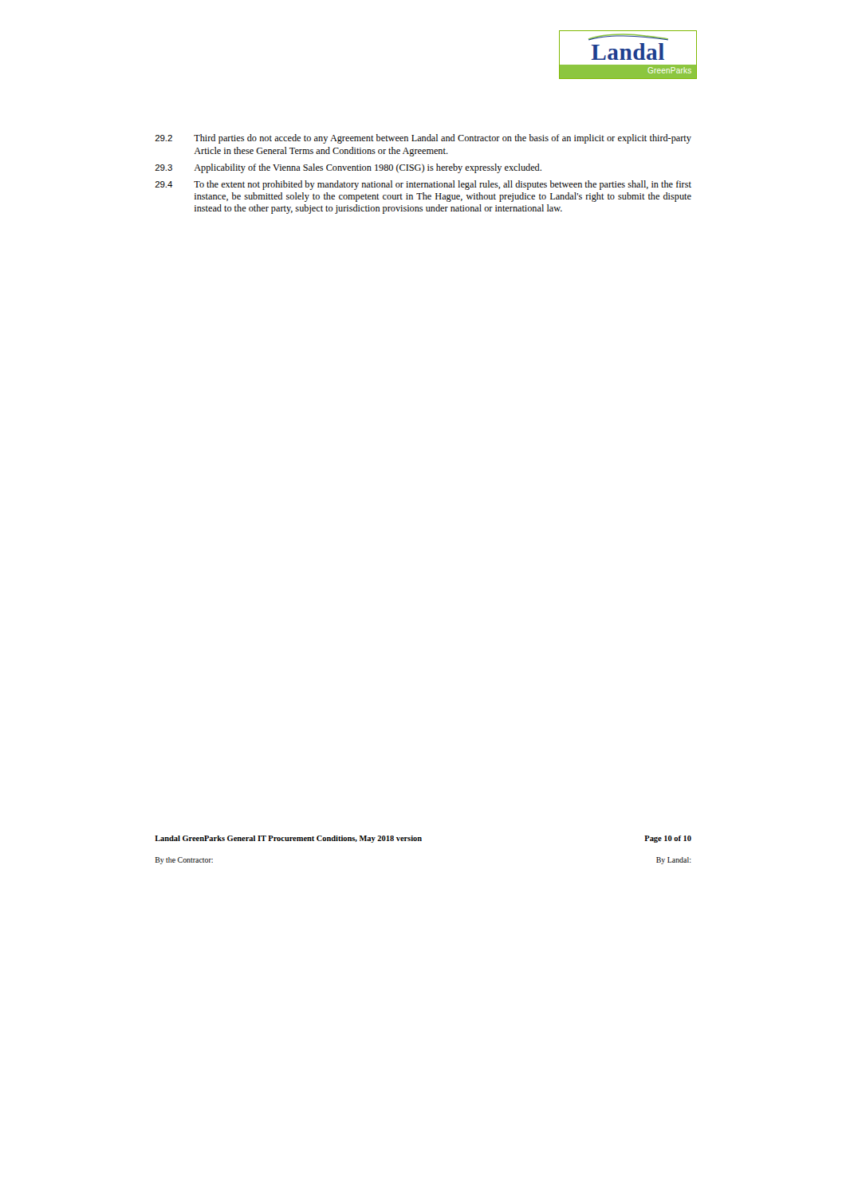Landal
GreenParks
29.2 Third parties do not accede to any Agreement between Landal and Contractor on the basis of an implicit or explicit third-party Article in these General Terms and Conditions or the Agreement.
29.3 Applicability of the Vienna Sales Convention 1980 (CISG) is hereby expressly excluded.
29.4 To the extent not prohibited by mandatory national or international legal rules, all disputes between the parties shall, in the first instance, be submitted solely to the competent court in The Hague, without prejudice to Landal's right to submit the dispute instead to the other party, subject to jurisdiction provisions under national or international law.
Landal GreenParks General IT Procurement Conditions, May 2018 version
Page 10 of 10
By the Contractor:
By Landal: